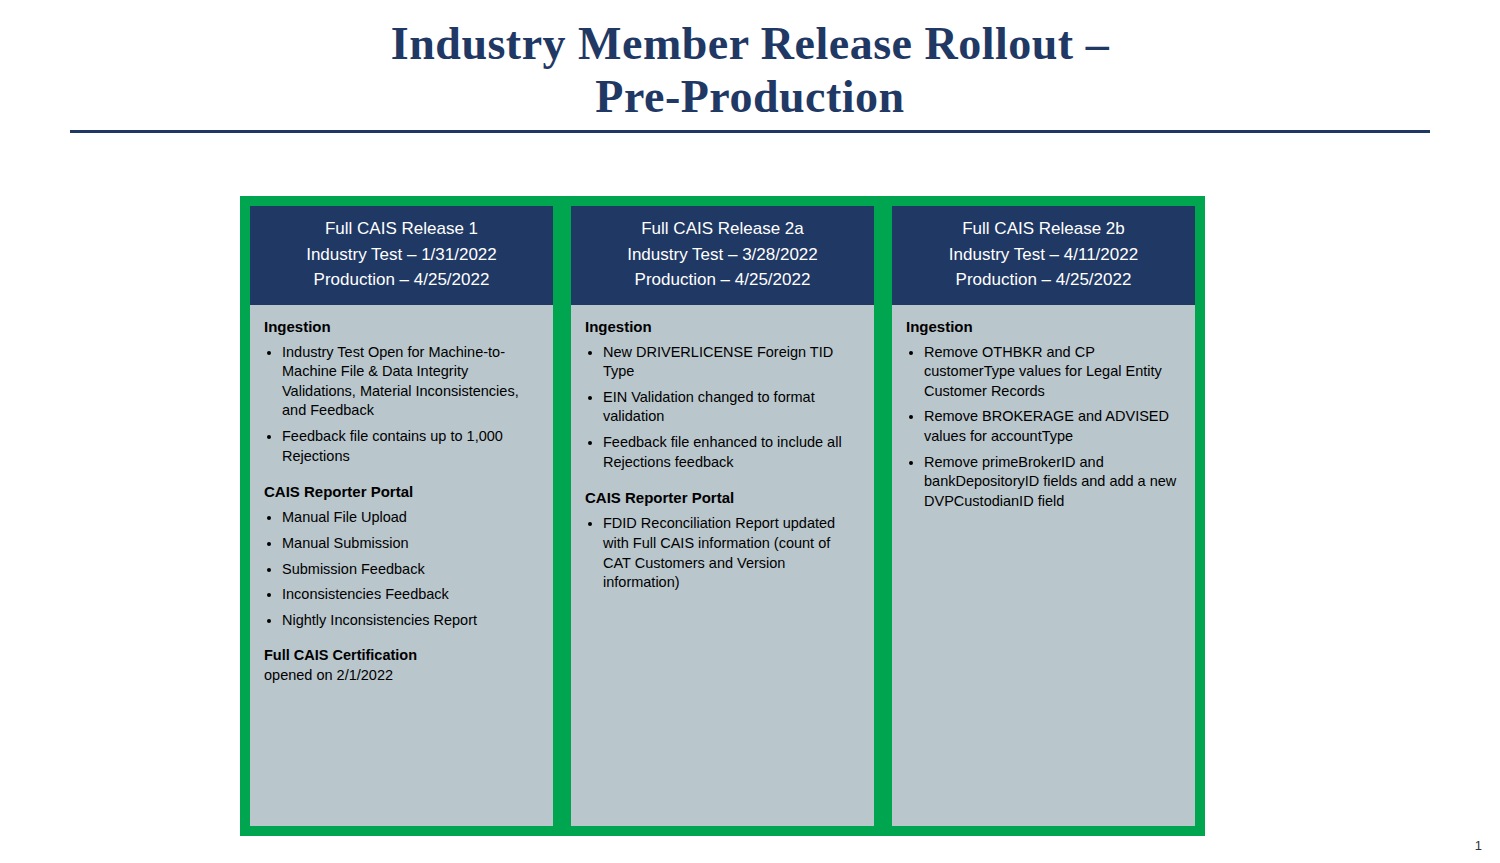Industry Member Release Rollout –
Pre-Production
Full CAIS Release 1 Industry Test – 1/31/2022 Production – 4/25/2022
Ingestion
Industry Test Open for Machine-to-Machine File & Data Integrity Validations, Material Inconsistencies, and Feedback
Feedback file contains up to 1,000 Rejections
CAIS Reporter Portal
Manual File Upload
Manual Submission
Submission Feedback
Inconsistencies Feedback
Nightly Inconsistencies Report
Full CAIS Certification
opened on 2/1/2022
Full CAIS Release 2a Industry Test – 3/28/2022 Production – 4/25/2022
Ingestion
New DRIVERLICENSE Foreign TID Type
EIN Validation changed to format validation
Feedback file enhanced to include all Rejections feedback
CAIS Reporter Portal
FDID Reconciliation Report updated with Full CAIS information (count of CAT Customers and Version information)
Full CAIS Release 2b Industry Test – 4/11/2022 Production – 4/25/2022
Ingestion
Remove OTHBKR and CP customerType values for Legal Entity Customer Records
Remove BROKERAGE and ADVISED values for accountType
Remove primeBrokerID and bankDepositoryID fields and add a new DVPCustodianID field
1